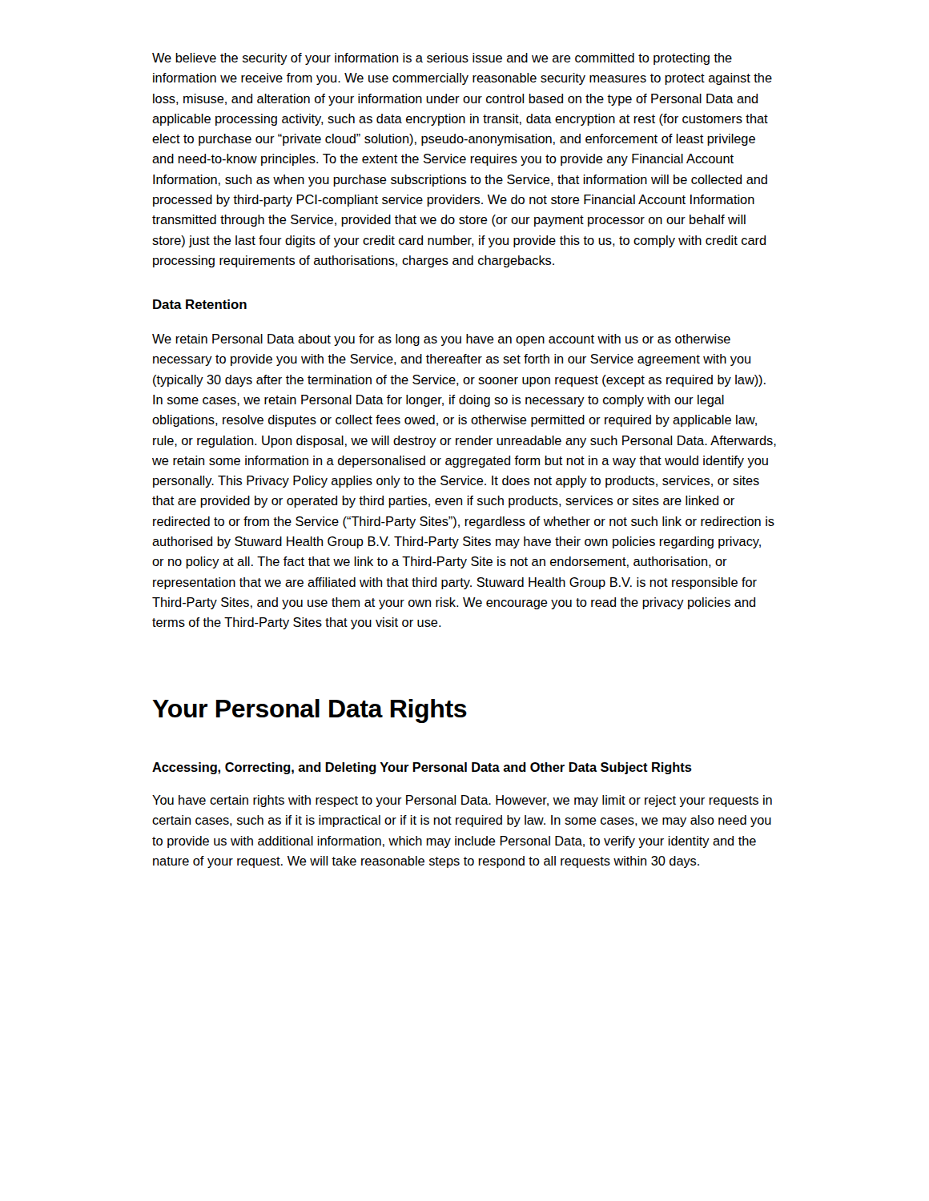We believe the security of your information is a serious issue and we are committed to protecting the information we receive from you. We use commercially reasonable security measures to protect against the loss, misuse, and alteration of your information under our control based on the type of Personal Data and applicable processing activity, such as data encryption in transit, data encryption at rest (for customers that elect to purchase our “private cloud” solution), pseudo-anonymisation, and enforcement of least privilege and need-to-know principles. To the extent the Service requires you to provide any Financial Account Information, such as when you purchase subscriptions to the Service, that information will be collected and processed by third-party PCI-compliant service providers. We do not store Financial Account Information transmitted through the Service, provided that we do store (or our payment processor on our behalf will store) just the last four digits of your credit card number, if you provide this to us, to comply with credit card processing requirements of authorisations, charges and chargebacks.
Data Retention
We retain Personal Data about you for as long as you have an open account with us or as otherwise necessary to provide you with the Service, and thereafter as set forth in our Service agreement with you (typically 30 days after the termination of the Service, or sooner upon request (except as required by law)). In some cases, we retain Personal Data for longer, if doing so is necessary to comply with our legal obligations, resolve disputes or collect fees owed, or is otherwise permitted or required by applicable law, rule, or regulation. Upon disposal, we will destroy or render unreadable any such Personal Data. Afterwards, we retain some information in a depersonalised or aggregated form but not in a way that would identify you personally. This Privacy Policy applies only to the Service. It does not apply to products, services, or sites that are provided by or operated by third parties, even if such products, services or sites are linked or redirected to or from the Service (“Third-Party Sites”), regardless of whether or not such link or redirection is authorised by Stuward Health Group B.V. Third-Party Sites may have their own policies regarding privacy, or no policy at all. The fact that we link to a Third-Party Site is not an endorsement, authorisation, or representation that we are affiliated with that third party. Stuward Health Group B.V. is not responsible for Third-Party Sites, and you use them at your own risk. We encourage you to read the privacy policies and terms of the Third-Party Sites that you visit or use.
Your Personal Data Rights
Accessing, Correcting, and Deleting Your Personal Data and Other Data Subject Rights
You have certain rights with respect to your Personal Data. However, we may limit or reject your requests in certain cases, such as if it is impractical or if it is not required by law. In some cases, we may also need you to provide us with additional information, which may include Personal Data, to verify your identity and the nature of your request. We will take reasonable steps to respond to all requests within 30 days.